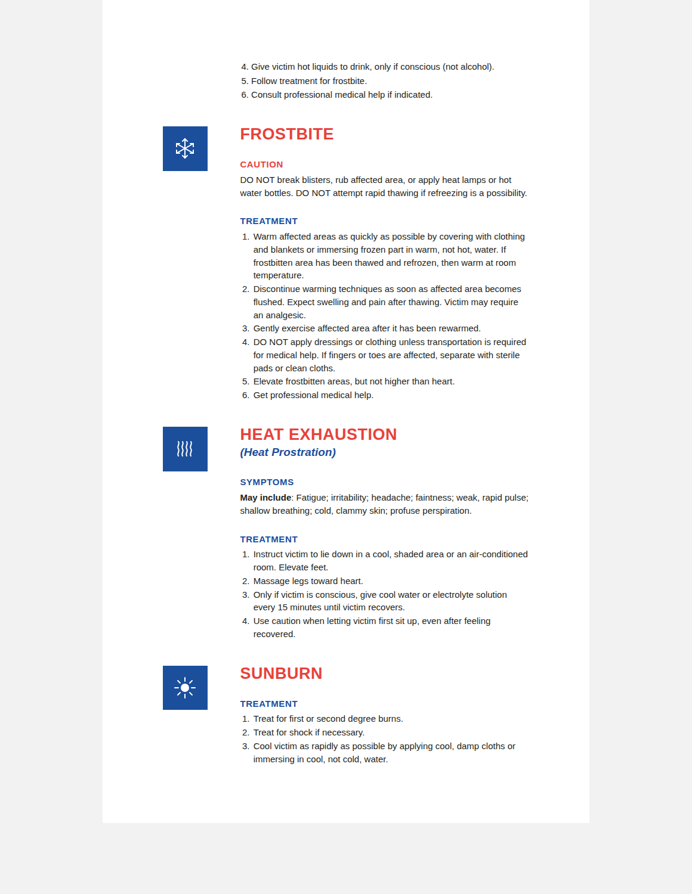4. Give victim hot liquids to drink, only if conscious (not alcohol).
5. Follow treatment for frostbite.
6. Consult professional medical help if indicated.
Frostbite
Caution
DO NOT break blisters, rub affected area, or apply heat lamps or hot water bottles. DO NOT attempt rapid thawing if refreezing is a possibility.
Treatment
Warm affected areas as quickly as possible by covering with clothing and blankets or immersing frozen part in warm, not hot, water. If frostbitten area has been thawed and refrozen, then warm at room temperature.
Discontinue warming techniques as soon as affected area becomes flushed. Expect swelling and pain after thawing. Victim may require an analgesic.
Gently exercise affected area after it has been rewarmed.
DO NOT apply dressings or clothing unless transportation is required for medical help. If fingers or toes are affected, separate with sterile pads or clean cloths.
Elevate frostbitten areas, but not higher than heart.
Get professional medical help.
Heat Exhaustion
(Heat Prostration)
Symptoms
May include: Fatigue; irritability; headache; faintness; weak, rapid pulse; shallow breathing; cold, clammy skin; profuse perspiration.
Treatment
Instruct victim to lie down in a cool, shaded area or an air-conditioned room. Elevate feet.
Massage legs toward heart.
Only if victim is conscious, give cool water or electrolyte solution every 15 minutes until victim recovers.
Use caution when letting victim first sit up, even after feeling recovered.
Sunburn
Treatment
Treat for first or second degree burns.
Treat for shock if necessary.
Cool victim as rapidly as possible by applying cool, damp cloths or immersing in cool, not cold, water.